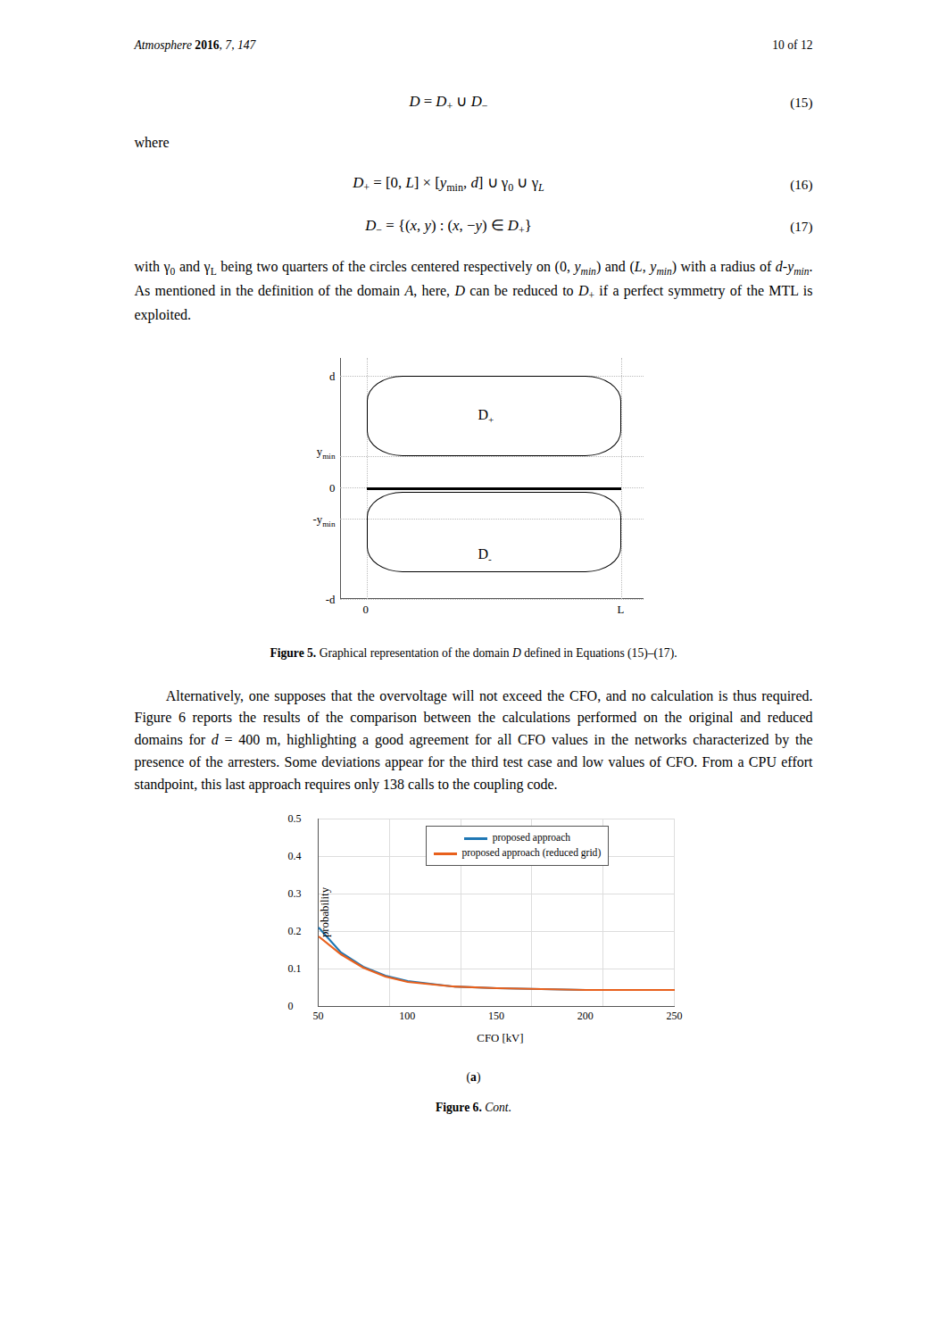Atmosphere 2016, 7, 147
10 of 12
D = D+ ∪ D−
(15)
where
D+ = [0, L] × [ymin, d] ∪ γ0 ∪ γL
(16)
D− = {(x, y) : (x, −y) ∈ D+}
(17)
with γ0 and γL being two quarters of the circles centered respectively on (0, ymin) and (L, ymin) with a radius of d-ymin. As mentioned in the definition of the domain A, here, D can be reduced to D+ if a perfect symmetry of the MTL is exploited.
d
ymin
0
-ymin
-d
0
L
D+
D-
Figure 5. Graphical representation of the domain D defined in Equations (15)–(17).
Alternatively, one supposes that the overvoltage will not exceed the CFO, and no calculation is thus required. Figure 6 reports the results of the comparison between the calculations performed on the original and reduced domains for d = 400 m, highlighting a good agreement for all CFO values in the networks characterized by the presence of the arresters. Some deviations appear for the third test case and low values of CFO. From a CPU effort standpoint, this last approach requires only 138 calls to the coupling code.
proposed approach
proposed approach (reduced grid)
0 0.1 0.2 0.3 0.4 0.5 50 100 150 200 250 probability
CFO [kV]
(a)
Figure 6. Cont.